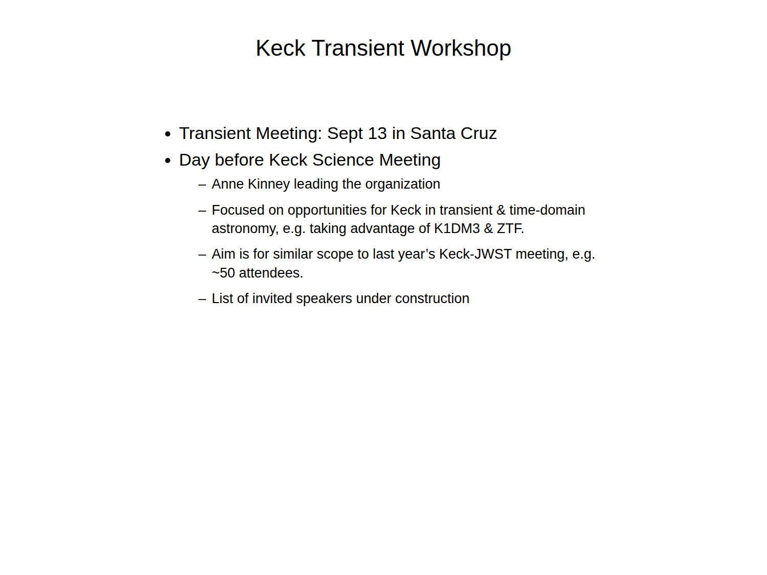Keck Transient Workshop
Transient Meeting: Sept 13 in Santa Cruz
Day before Keck Science Meeting
Anne Kinney leading the organization
Focused on opportunities for Keck in transient & time-domain astronomy, e.g. taking advantage of K1DM3 & ZTF.
Aim is for similar scope to last year’s Keck-JWST meeting, e.g. ~50 attendees.
List of invited speakers under construction